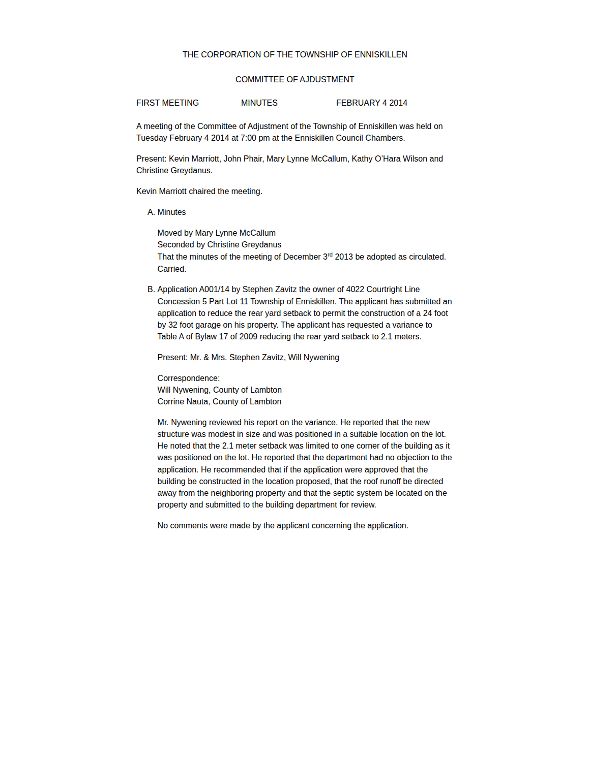THE CORPORATION OF THE TOWNSHIP OF ENNISKILLEN
COMMITTEE OF AJDUSTMENT
FIRST MEETING
MINUTES
FEBRUARY 4 2014
A meeting of the Committee of Adjustment of the Township of Enniskillen was held on Tuesday February 4 2014 at 7:00 pm at the Enniskillen Council Chambers.
Present: Kevin Marriott, John Phair, Mary Lynne McCallum, Kathy O’Hara Wilson and Christine Greydanus.
Kevin Marriott chaired the meeting.
Minutes
Moved by Mary Lynne McCallum Seconded by Christine Greydanus That the minutes of the meeting of December 3rd 2013 be adopted as circulated. Carried.
Application A001/14 by Stephen Zavitz the owner of 4022 Courtright Line Concession 5 Part Lot 11 Township of Enniskillen. The applicant has submitted an application to reduce the rear yard setback to permit the construction of a 24 foot by 32 foot garage on his property. The applicant has requested a variance to Table A of Bylaw 17 of 2009 reducing the rear yard setback to 2.1 meters.
Present: Mr. & Mrs. Stephen Zavitz, Will Nywening
Correspondence: Will Nywening, County of Lambton Corrine Nauta, County of Lambton
Mr. Nywening reviewed his report on the variance. He reported that the new structure was modest in size and was positioned in a suitable location on the lot. He noted that the 2.1 meter setback was limited to one corner of the building as it was positioned on the lot. He reported that the department had no objection to the application. He recommended that if the application were approved that the building be constructed in the location proposed, that the roof runoff be directed away from the neighboring property and that the septic system be located on the property and submitted to the building department for review.
No comments were made by the applicant concerning the application.